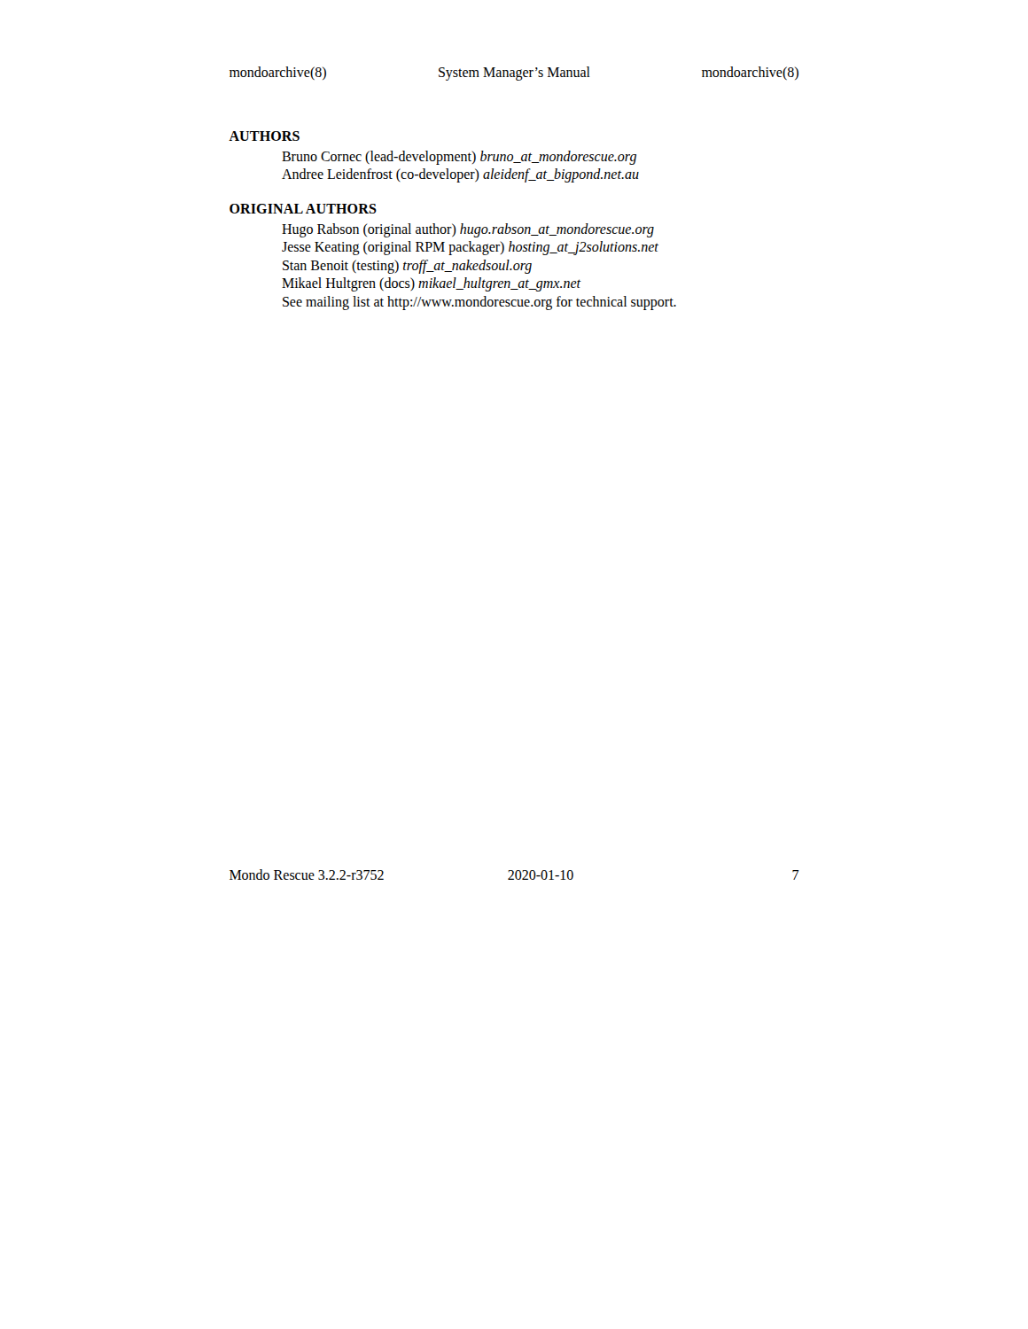mondoarchive(8) System Manager’s Manual mondoarchive(8)
AUTHORS
Bruno Cornec (lead-development) bruno_at_mondorescue.org
Andree Leidenfrost (co-developer) aleidenf_at_bigpond.net.au
ORIGINAL AUTHORS
Hugo Rabson (original author) hugo.rabson_at_mondorescue.org
Jesse Keating (original RPM packager) hosting_at_j2solutions.net
Stan Benoit (testing) troff_at_nakedsoul.org
Mikael Hultgren (docs) mikael_hultgren_at_gmx.net
See mailing list at http://www.mondorescue.org for technical support.
Mondo Rescue 3.2.2-r3752 2020-01-10 7